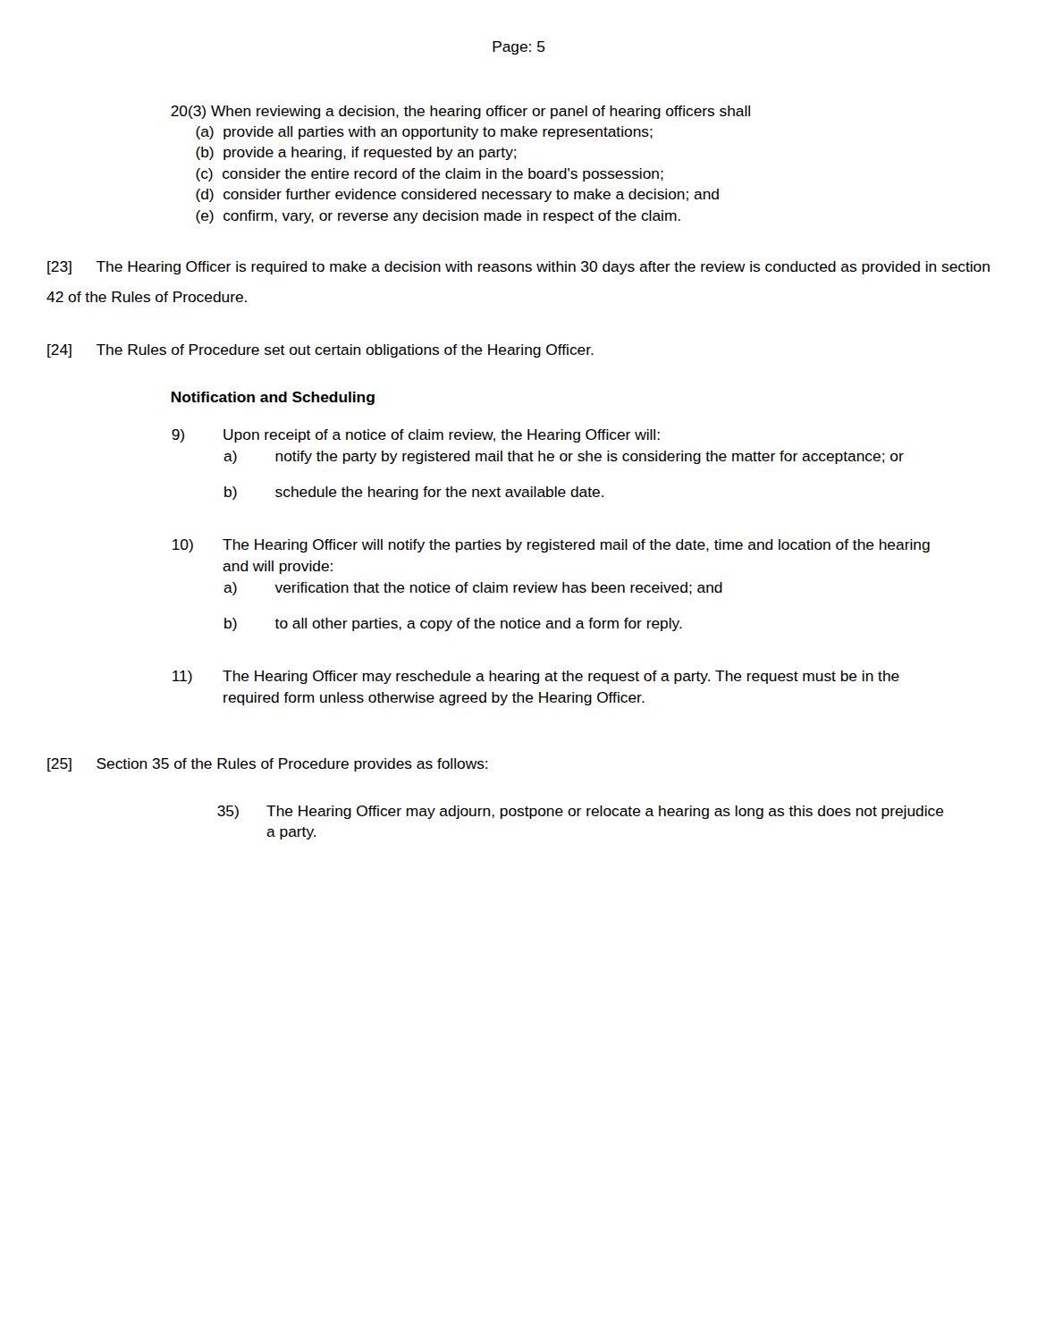Page: 5
20(3) When reviewing a decision, the hearing officer or panel of hearing officers shall
(a) provide all parties with an opportunity to make representations;
(b) provide a hearing, if requested by an party;
(c) consider the entire record of the claim in the board's possession;
(d) consider further evidence considered necessary to make a decision; and
(e) confirm, vary, or reverse any decision made in respect of the claim.
[23] The Hearing Officer is required to make a decision with reasons within 30 days after the review is conducted as provided in section 42 of the Rules of Procedure.
[24] The Rules of Procedure set out certain obligations of the Hearing Officer.
Notification and Scheduling
| 9) | Upon receipt of a notice of claim review, the Hearing Officer will: / a) / notify the party by registered mail that he or she is considering the matter for acceptance; or / / b) / schedule the hearing for the next available date. / |
| 10) | The Hearing Officer will notify the parties by registered mail of the date, time and location of the hearing and will provide: / a) / verification that the notice of claim review has been received; and / / b) / to all other parties, a copy of the notice and a form for reply. / |
| 11) | The Hearing Officer may reschedule a hearing at the request of a party. The request must be in the required form unless otherwise agreed by the Hearing Officer. |
[25] Section 35 of the Rules of Procedure provides as follows:
35) The Hearing Officer may adjourn, postpone or relocate a hearing as long as this does not prejudice a party.